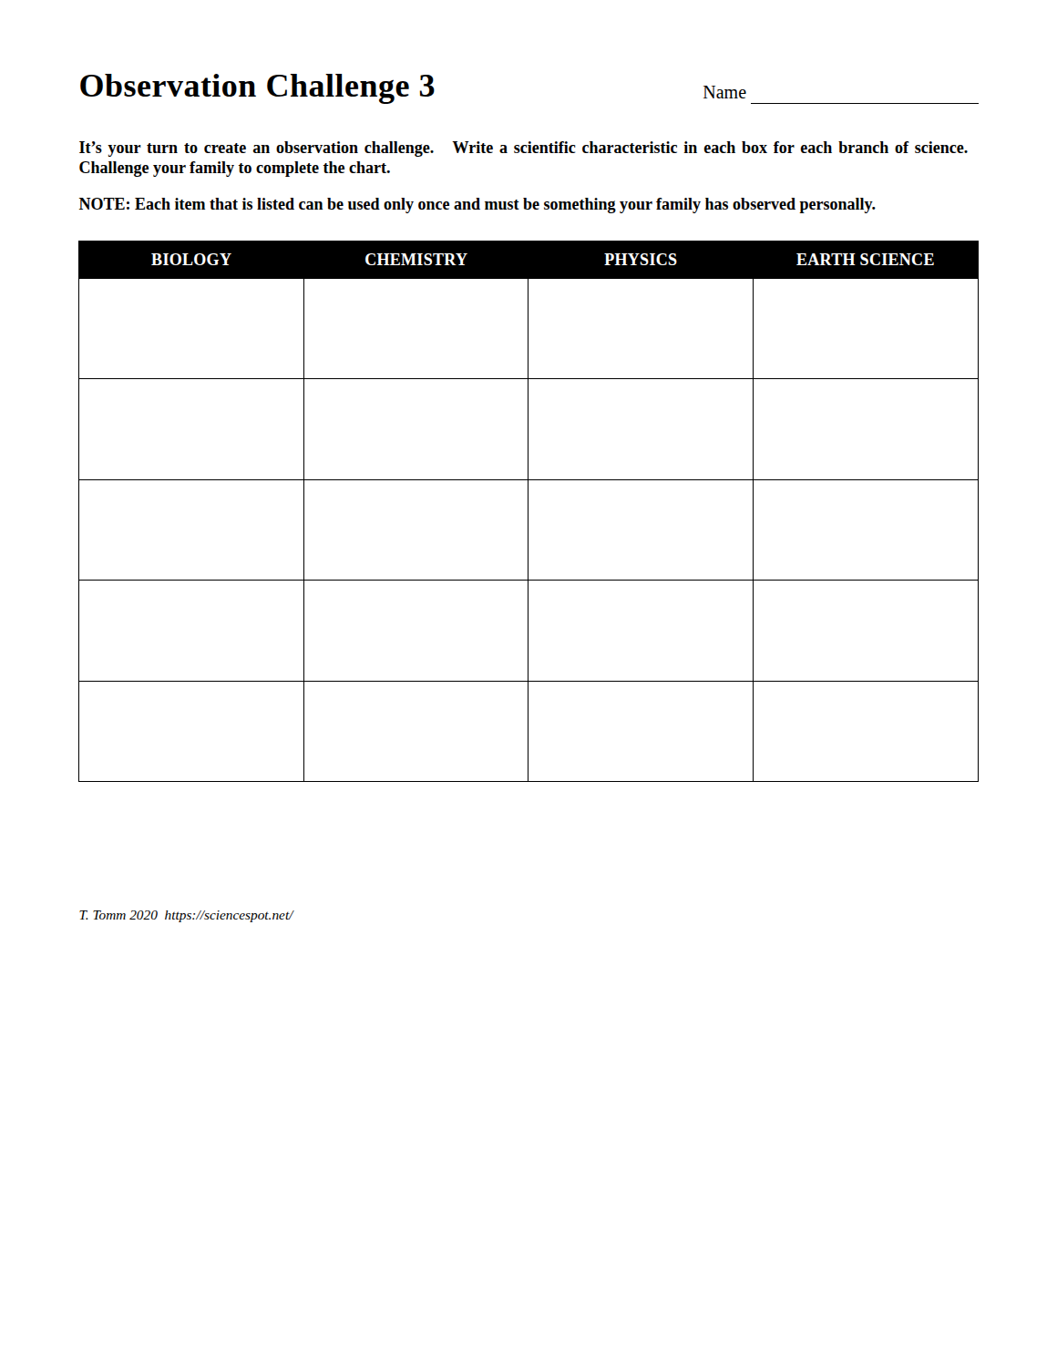Observation Challenge 3
Name
It’s your turn to create an observation challenge. Write a scientific characteristic in each box for each branch of science. Challenge your family to complete the chart.
NOTE: Each item that is listed can be used only once and must be something your family has observed personally.
| BIOLOGY | CHEMISTRY | PHYSICS | EARTH SCIENCE |
| --- | --- | --- | --- |
T. Tomm 2020 https://sciencespot.net/